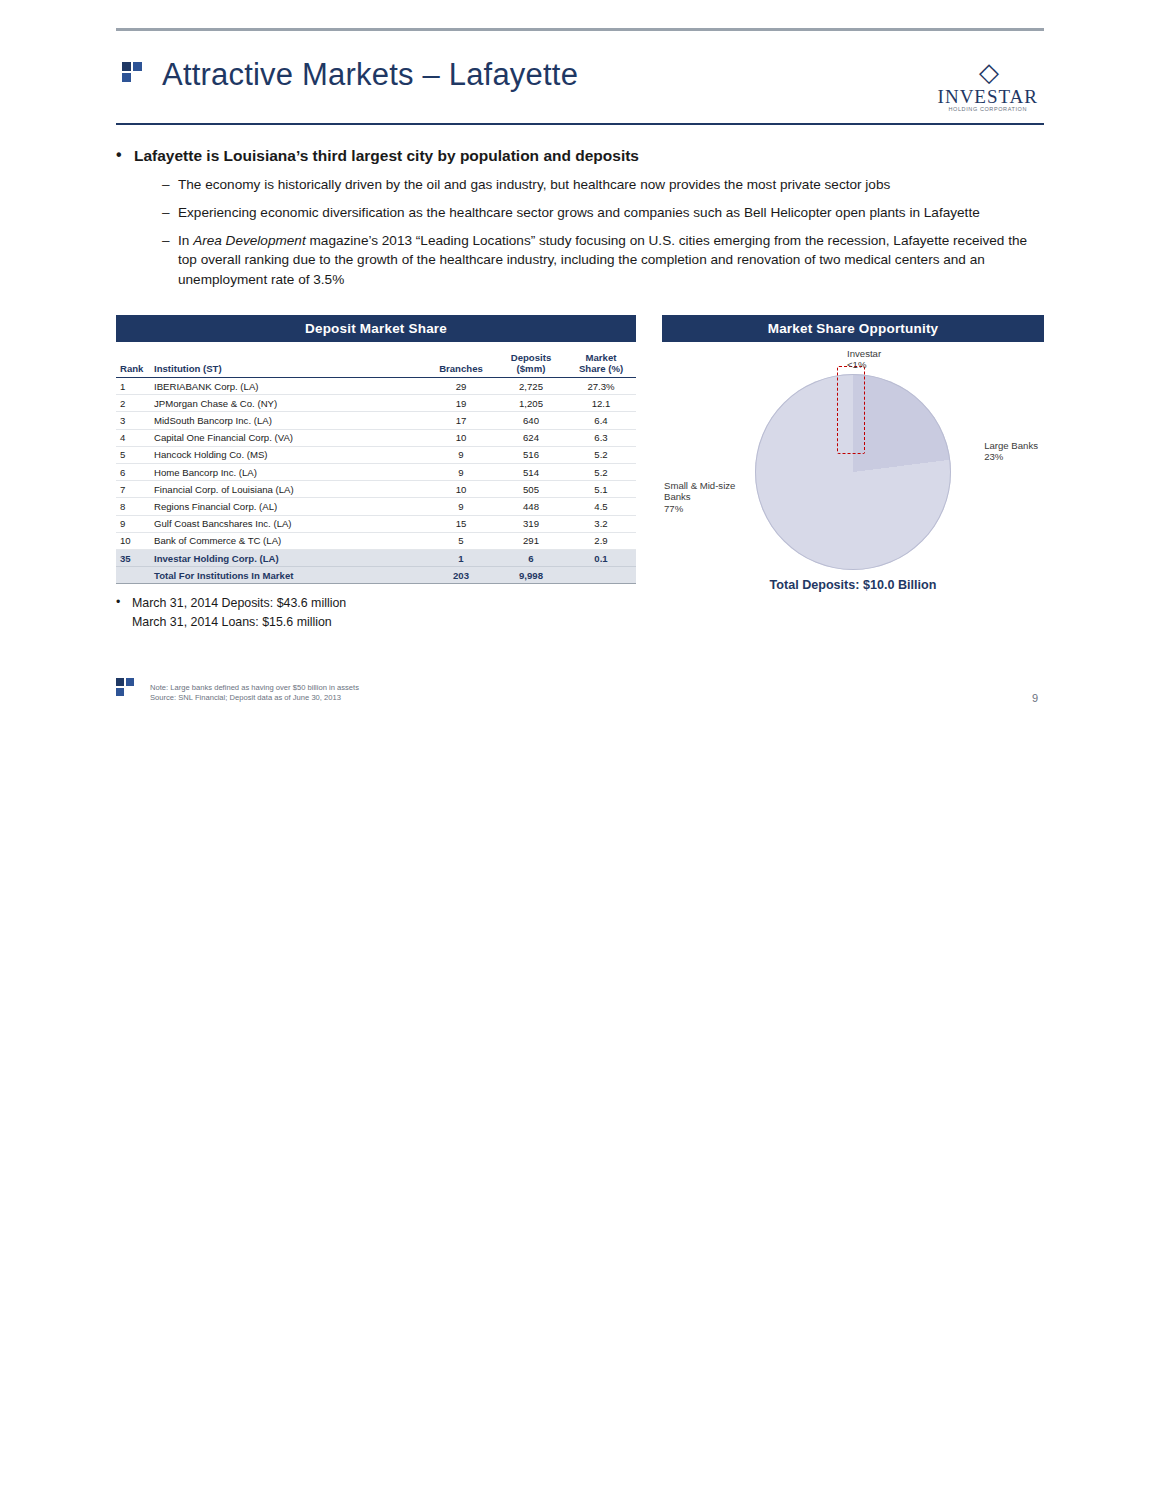Attractive Markets – Lafayette
◇
INVESTAR
HOLDING CORPORATION
Lafayette is Louisiana’s third largest city by population and deposits
The economy is historically driven by the oil and gas industry, but healthcare now provides the most private sector jobs
Experiencing economic diversification as the healthcare sector grows and companies such as Bell Helicopter open plants in Lafayette
In Area Development magazine’s 2013 “Leading Locations” study focusing on U.S. cities emerging from the recession, Lafayette received the top overall ranking due to the growth of the healthcare industry, including the completion and renovation of two medical centers and an unemployment rate of 3.5%
Deposit Market Share
| Rank | Institution (ST) | Branches | Deposits ($mm) | Market Share (%) |
| --- | --- | --- | --- | --- |
| 1 | IBERIABANK Corp. (LA) | 29 | 2,725 | 27.3% |
| 2 | JPMorgan Chase & Co. (NY) | 19 | 1,205 | 12.1 |
| 3 | MidSouth Bancorp Inc. (LA) | 17 | 640 | 6.4 |
| 4 | Capital One Financial Corp. (VA) | 10 | 624 | 6.3 |
| 5 | Hancock Holding Co. (MS) | 9 | 516 | 5.2 |
| 6 | Home Bancorp Inc. (LA) | 9 | 514 | 5.2 |
| 7 | Financial Corp. of Louisiana (LA) | 10 | 505 | 5.1 |
| 8 | Regions Financial Corp. (AL) | 9 | 448 | 4.5 |
| 9 | Gulf Coast Bancshares Inc. (LA) | 15 | 319 | 3.2 |
| 10 | Bank of Commerce & TC (LA) | 5 | 291 | 2.9 |
| 35 | Investar Holding Corp. (LA) | 1 | 6 | 0.1 |
| | Total For Institutions In Market | 203 | 9,998 | |
March 31, 2014 Deposits: $43.6 million
March 31, 2014 Loans: $15.6 million
Market Share Opportunity
Investar
<1%
Large Banks
23%
Small & Mid-size
Banks
77%
Total Deposits: $10.0 Billion
Note: Large banks defined as having over $50 billion in assets
Source: SNL Financial; Deposit data as of June 30, 2013
9